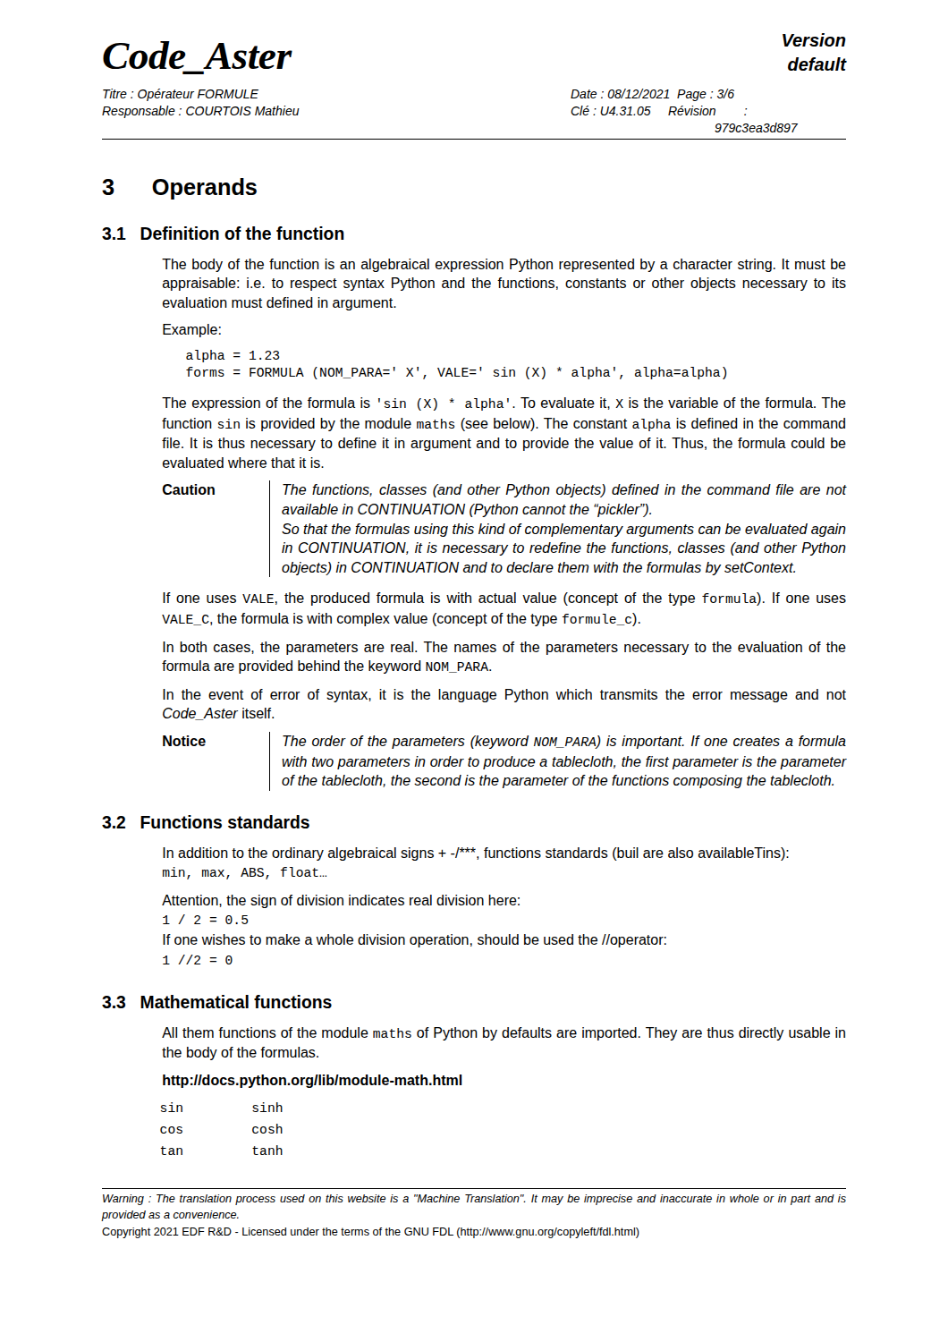Version
default
Code_Aster
Titre : Opérateur FORMULE
Responsable : COURTOIS Mathieu
Date : 08/12/2021 Page : 3/6
Clé : U4.31.05 Révision :
979c3ea3d897
3 Operands
3.1 Definition of the function
The body of the function is an algebraical expression Python represented by a character string. It must be appraisable: i.e. to respect syntax Python and the functions, constants or other objects necessary to its evaluation must defined in argument.
Example:
   alpha = 1.23
   forms = FORMULA (NOM_PARA=' X', VALE=' sin (X) * alpha', alpha=alpha)
The expression of the formula is 'sin (X) * alpha'. To evaluate it, X is the variable of the formula. The function sin is provided by the module maths (see below). The constant alpha is defined in the command file. It is thus necessary to define it in argument and to provide the value of it. Thus, the formula could be evaluated where that it is.
Caution
The functions, classes (and other Python objects) defined in the command file are not available in CONTINUATION (Python cannot the “pickler”).
So that the formulas using this kind of complementary arguments can be evaluated again in CONTINUATION, it is necessary to redefine the functions, classes (and other Python objects) in CONTINUATION and to declare them with the formulas by setContext.
If one uses VALE, the produced formula is with actual value (concept of the type formula). If one uses VALE_C, the formula is with complex value (concept of the type formule_c).
In both cases, the parameters are real. The names of the parameters necessary to the evaluation of the formula are provided behind the keyword NOM_PARA.
In the event of error of syntax, it is the language Python which transmits the error message and not Code_Aster itself.
Notice
The order of the parameters (keyword NOM_PARA) is important. If one creates a formula with two parameters in order to produce a tablecloth, the first parameter is the parameter of the tablecloth, the second is the parameter of the functions composing the tablecloth.
3.2 Functions standards
In addition to the ordinary algebraical signs + -/***, functions standards (buil are also availableTins):
min, max, ABS, float…
Attention, the sign of division indicates real division here:
1 / 2 = 0.5
If one wishes to make a whole division operation, should be used the //operator:
1 //2 = 0
3.3 Mathematical functions
All them functions of the module maths of Python by defaults are imported. They are thus directly usable in the body of the formulas.
http://docs.python.org/lib/module-math.html
| sin | sinh |
| cos | cosh |
| tan | tanh |
Warning : The translation process used on this website is a "Machine Translation". It may be imprecise and inaccurate in whole or in part and is provided as a convenience.
Copyright 2021 EDF R&D - Licensed under the terms of the GNU FDL (http://www.gnu.org/copyleft/fdl.html)